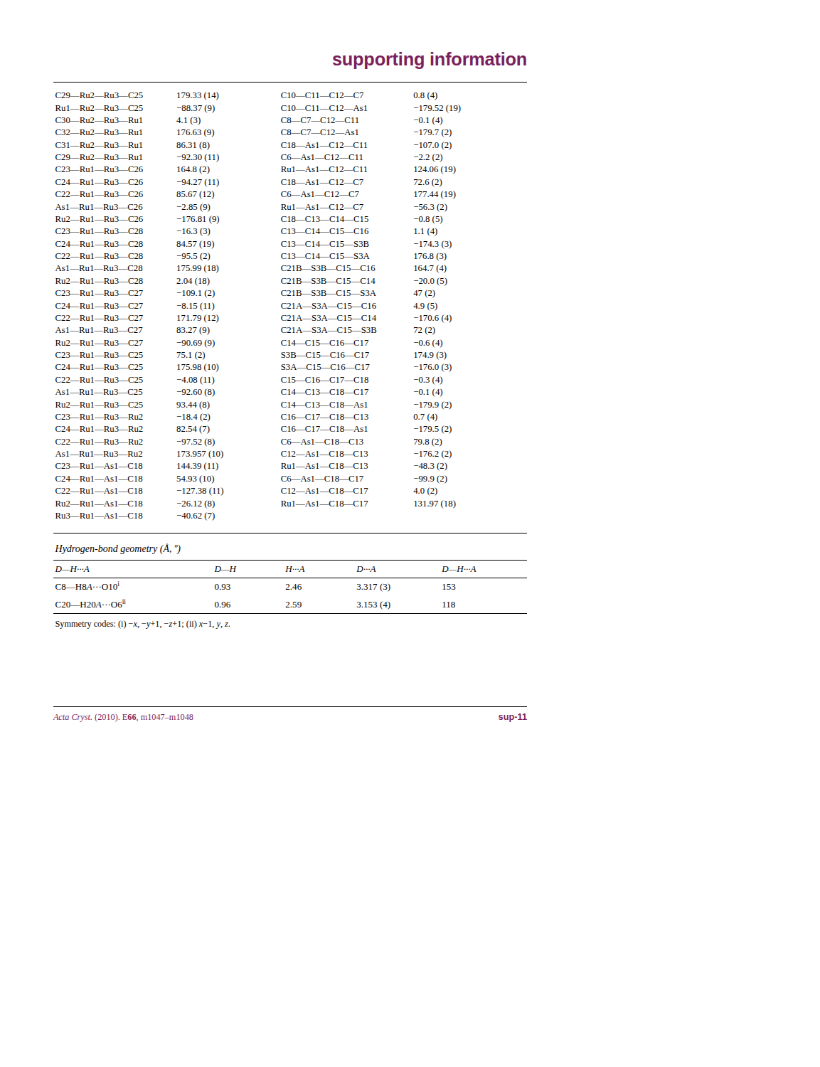supporting information
| C29—Ru2—Ru3—C25 | 179.33 (14) | C10—C11—C12—C7 | 0.8 (4) |
| Ru1—Ru2—Ru3—C25 | −88.37 (9) | C10—C11—C12—As1 | −179.52 (19) |
| C30—Ru2—Ru3—Ru1 | 4.1 (3) | C8—C7—C12—C11 | −0.1 (4) |
| C32—Ru2—Ru3—Ru1 | 176.63 (9) | C8—C7—C12—As1 | −179.7 (2) |
| C31—Ru2—Ru3—Ru1 | 86.31 (8) | C18—As1—C12—C11 | −107.0 (2) |
| C29—Ru2—Ru3—Ru1 | −92.30 (11) | C6—As1—C12—C11 | −2.2 (2) |
| C23—Ru1—Ru3—C26 | 164.8 (2) | Ru1—As1—C12—C11 | 124.06 (19) |
| C24—Ru1—Ru3—C26 | −94.27 (11) | C18—As1—C12—C7 | 72.6 (2) |
| C22—Ru1—Ru3—C26 | 85.67 (12) | C6—As1—C12—C7 | 177.44 (19) |
| As1—Ru1—Ru3—C26 | −2.85 (9) | Ru1—As1—C12—C7 | −56.3 (2) |
| Ru2—Ru1—Ru3—C26 | −176.81 (9) | C18—C13—C14—C15 | −0.8 (5) |
| C23—Ru1—Ru3—C28 | −16.3 (3) | C13—C14—C15—C16 | 1.1 (4) |
| C24—Ru1—Ru3—C28 | 84.57 (19) | C13—C14—C15—S3B | −174.3 (3) |
| C22—Ru1—Ru3—C28 | −95.5 (2) | C13—C14—C15—S3A | 176.8 (3) |
| As1—Ru1—Ru3—C28 | 175.99 (18) | C21B—S3B—C15—C16 | 164.7 (4) |
| Ru2—Ru1—Ru3—C28 | 2.04 (18) | C21B—S3B—C15—C14 | −20.0 (5) |
| C23—Ru1—Ru3—C27 | −109.1 (2) | C21B—S3B—C15—S3A | 47 (2) |
| C24—Ru1—Ru3—C27 | −8.15 (11) | C21A—S3A—C15—C16 | 4.9 (5) |
| C22—Ru1—Ru3—C27 | 171.79 (12) | C21A—S3A—C15—C14 | −170.6 (4) |
| As1—Ru1—Ru3—C27 | 83.27 (9) | C21A—S3A—C15—S3B | 72 (2) |
| Ru2—Ru1—Ru3—C27 | −90.69 (9) | C14—C15—C16—C17 | −0.6 (4) |
| C23—Ru1—Ru3—C25 | 75.1 (2) | S3B—C15—C16—C17 | 174.9 (3) |
| C24—Ru1—Ru3—C25 | 175.98 (10) | S3A—C15—C16—C17 | −176.0 (3) |
| C22—Ru1—Ru3—C25 | −4.08 (11) | C15—C16—C17—C18 | −0.3 (4) |
| As1—Ru1—Ru3—C25 | −92.60 (8) | C14—C13—C18—C17 | −0.1 (4) |
| Ru2—Ru1—Ru3—C25 | 93.44 (8) | C14—C13—C18—As1 | −179.9 (2) |
| C23—Ru1—Ru3—Ru2 | −18.4 (2) | C16—C17—C18—C13 | 0.7 (4) |
| C24—Ru1—Ru3—Ru2 | 82.54 (7) | C16—C17—C18—As1 | −179.5 (2) |
| C22—Ru1—Ru3—Ru2 | −97.52 (8) | C6—As1—C18—C13 | 79.8 (2) |
| As1—Ru1—Ru3—Ru2 | 173.957 (10) | C12—As1—C18—C13 | −176.2 (2) |
| C23—Ru1—As1—C18 | 144.39 (11) | Ru1—As1—C18—C13 | −48.3 (2) |
| C24—Ru1—As1—C18 | 54.93 (10) | C6—As1—C18—C17 | −99.9 (2) |
| C22—Ru1—As1—C18 | −127.38 (11) | C12—As1—C18—C17 | 4.0 (2) |
| Ru2—Ru1—As1—C18 | −26.12 (8) | Ru1—As1—C18—C17 | 131.97 (18) |
| Ru3—Ru1—As1—C18 | −40.62 (7) | | |
Hydrogen-bond geometry (Å, º)
| D—H···A | D—H | H···A | D···A | D—H···A |
| --- | --- | --- | --- | --- |
| C8—H8 A ···O10 i | 0.93 | 2.46 | 3.317 (3) | 153 |
| C20—H20 A ···O6 ii | 0.96 | 2.59 | 3.153 (4) | 118 |
Symmetry codes: (i) −x, −y+1, −z+1; (ii) x−1, y, z.
Acta Cryst. (2010). E66, m1047–m1048
sup-11